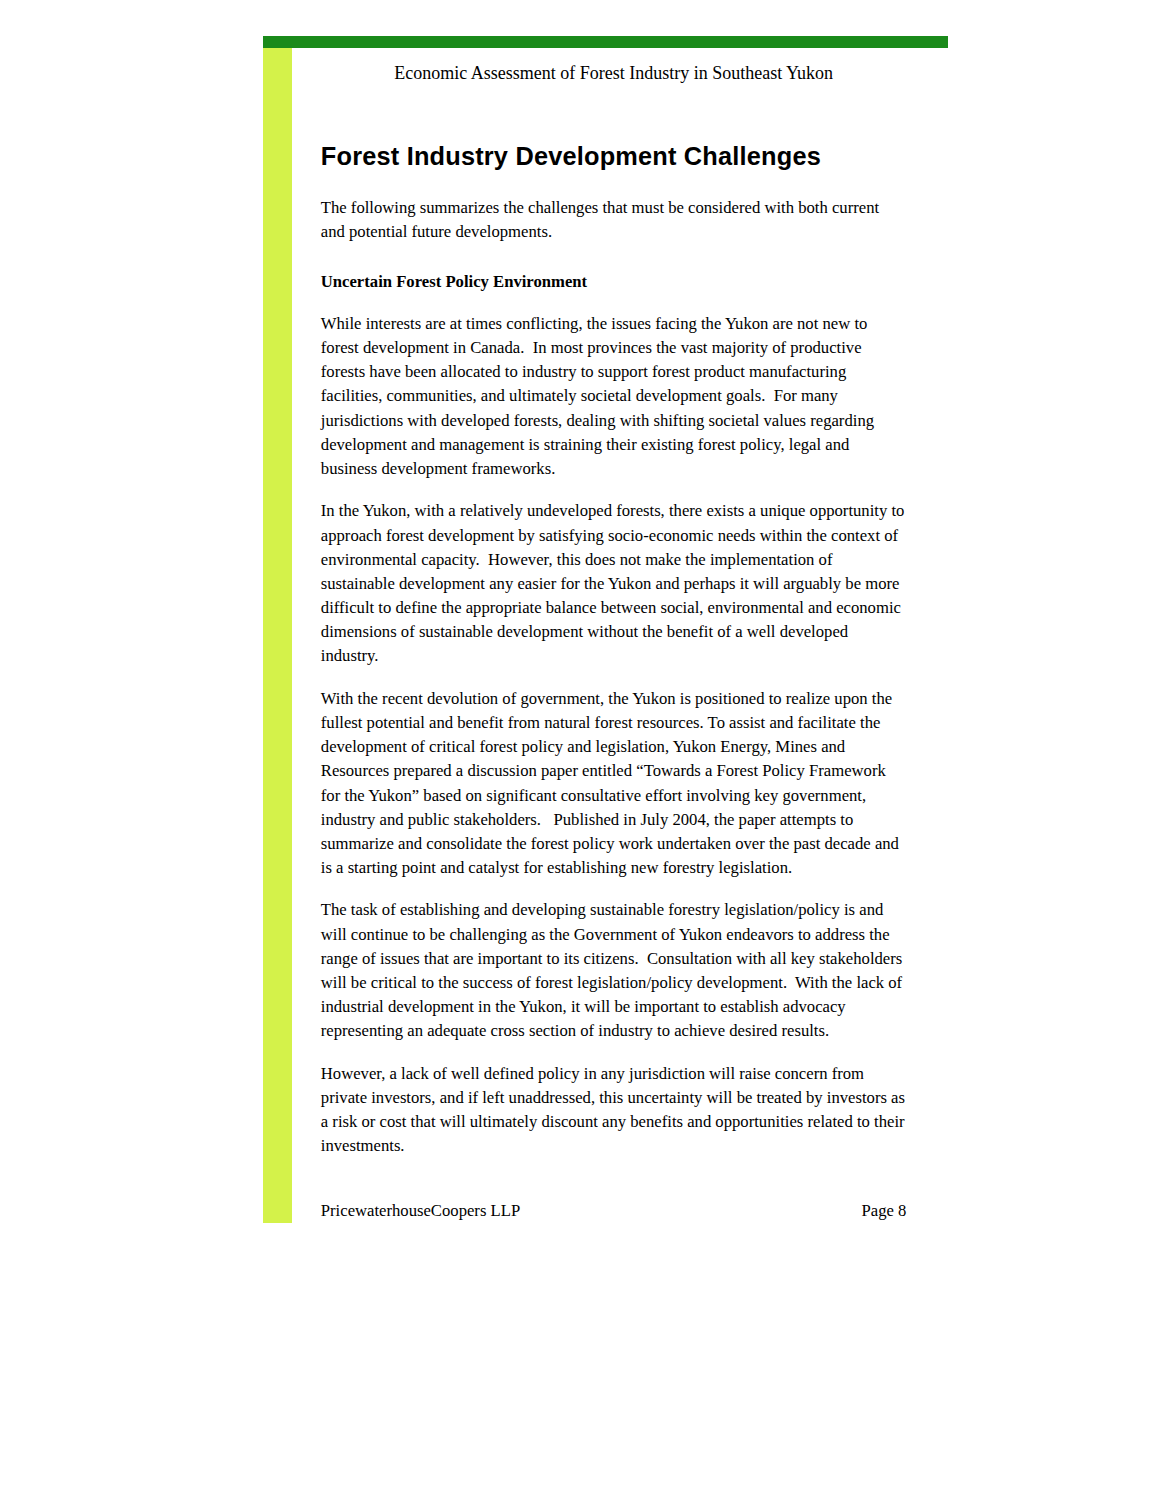Economic Assessment of Forest Industry in Southeast Yukon
Forest Industry Development Challenges
The following summarizes the challenges that must be considered with both current and potential future developments.
Uncertain Forest Policy Environment
While interests are at times conflicting, the issues facing the Yukon are not new to forest development in Canada. In most provinces the vast majority of productive forests have been allocated to industry to support forest product manufacturing facilities, communities, and ultimately societal development goals. For many jurisdictions with developed forests, dealing with shifting societal values regarding development and management is straining their existing forest policy, legal and business development frameworks.
In the Yukon, with a relatively undeveloped forests, there exists a unique opportunity to approach forest development by satisfying socio-economic needs within the context of environmental capacity. However, this does not make the implementation of sustainable development any easier for the Yukon and perhaps it will arguably be more difficult to define the appropriate balance between social, environmental and economic dimensions of sustainable development without the benefit of a well developed industry.
With the recent devolution of government, the Yukon is positioned to realize upon the fullest potential and benefit from natural forest resources. To assist and facilitate the development of critical forest policy and legislation, Yukon Energy, Mines and Resources prepared a discussion paper entitled “Towards a Forest Policy Framework for the Yukon” based on significant consultative effort involving key government, industry and public stakeholders. Published in July 2004, the paper attempts to summarize and consolidate the forest policy work undertaken over the past decade and is a starting point and catalyst for establishing new forestry legislation.
The task of establishing and developing sustainable forestry legislation/policy is and will continue to be challenging as the Government of Yukon endeavors to address the range of issues that are important to its citizens. Consultation with all key stakeholders will be critical to the success of forest legislation/policy development. With the lack of industrial development in the Yukon, it will be important to establish advocacy representing an adequate cross section of industry to achieve desired results.
However, a lack of well defined policy in any jurisdiction will raise concern from private investors, and if left unaddressed, this uncertainty will be treated by investors as a risk or cost that will ultimately discount any benefits and opportunities related to their investments.
PricewaterhouseCoopers LLP Page 8